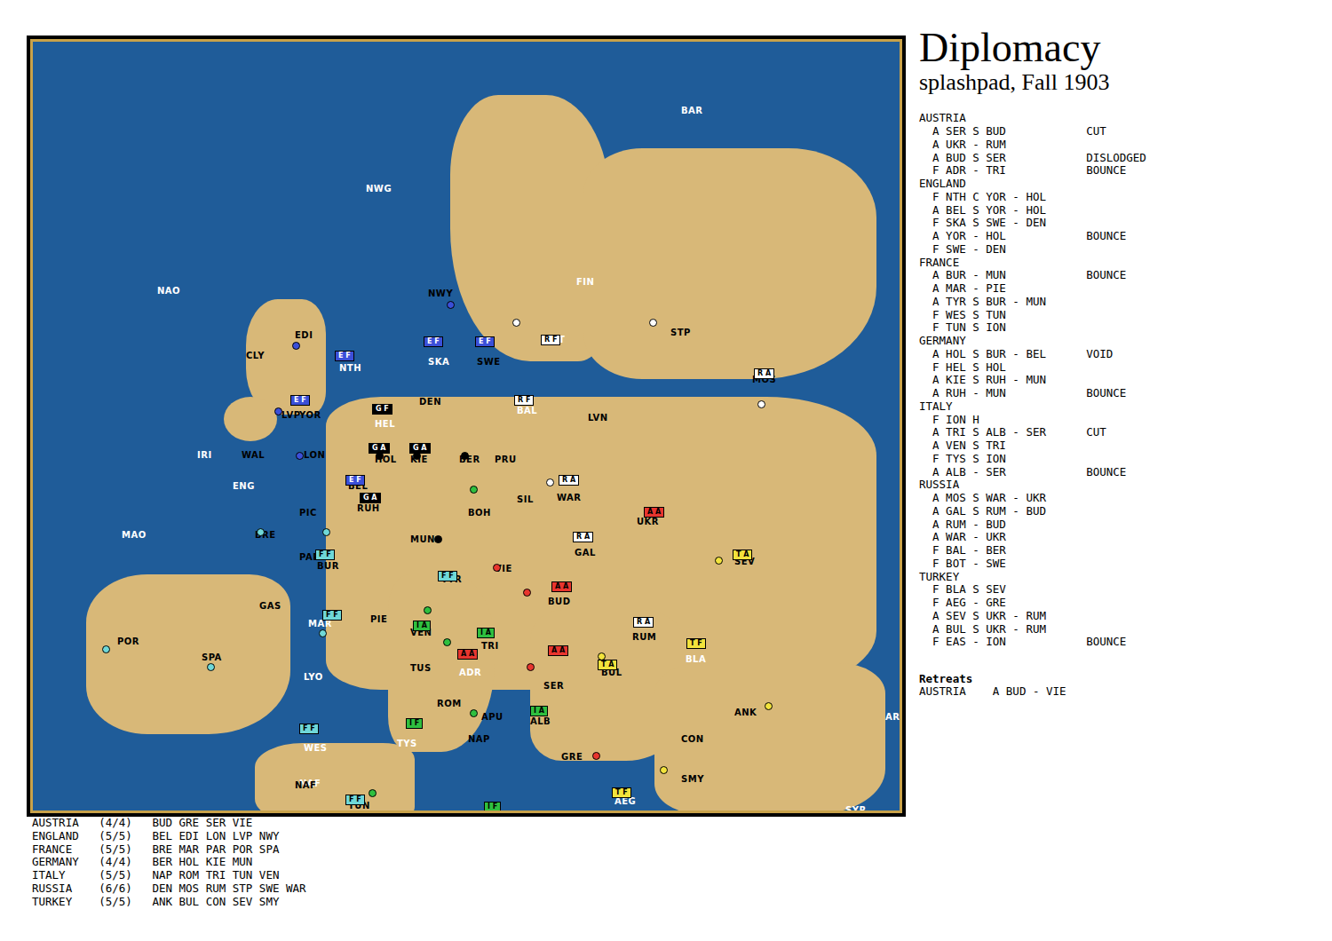BAR
NWG
NAO
FIN
NTH
IRI
ENG
MAO
LYO
NAF
ARM
SYR
BAL
BOT
SKA
HEL
BLA
AEG
EAS
ION
TYS
WES
ADR
MAR
EDI
CLY
LVP
YOR
WAL
LON
NWY
SWE
STP
LVN
MOS
DEN
BER
PRU
SIL
WAR
UKR
GAL
SEV
HOL
BEL
KIE
RUH
MUN
BOH
PIC
BRE
PAR
BUR
GAS
TYR
PIE
VEN
TUS
ROM
APU
NAP
TRI
VIE
BUD
SER
ALB
GRE
BUL
RUM
SMY
CON
ANK
POR
SPA
NAF
TUN
E
E
E
E
E
G
G
G
G
R
R
R
R
R
R
F
F
F
F
F
I
I
I
I
I
A
A
A
A
T
T
T
T
T
Diplomacy
splashpad, Fall 1903
AUSTRIA
  A SER S BUD            CUT
  A UKR - RUM
  A BUD S SER            DISLODGED
  F ADR - TRI            BOUNCE
ENGLAND
  F NTH C YOR - HOL
  A BEL S YOR - HOL
  F SKA S SWE - DEN
  A YOR - HOL            BOUNCE
  F SWE - DEN
FRANCE
  A BUR - MUN            BOUNCE
  A MAR - PIE
  A TYR S BUR - MUN
  F WES S TUN
  F TUN S ION
GERMANY
  A HOL S BUR - BEL      VOID
  F HEL S HOL
  A KIE S RUH - MUN
  A RUH - MUN            BOUNCE
ITALY
  F ION H
  A TRI S ALB - SER      CUT
  A VEN S TRI
  F TYS S ION
  A ALB - SER            BOUNCE
RUSSIA
  A MOS S WAR - UKR
  A GAL S RUM - BUD
  A RUM - BUD
  A WAR - UKR
  F BAL - BER
  F BOT - SWE
TURKEY
  F BLA S SEV
  F AEG - GRE
  A SEV S UKR - RUM
  A BUL S UKR - RUM
  F EAS - ION            BOUNCE
Retreats
AUSTRIA    A BUD - VIE
AUSTRIA   (4/4)   BUD GRE SER VIE
ENGLAND   (5/5)   BEL EDI LON LVP NWY
FRANCE    (5/5)   BRE MAR PAR POR SPA
GERMANY   (4/4)   BER HOL KIE MUN
ITALY     (5/5)   NAP ROM TRI TUN VEN
RUSSIA    (6/6)   DEN MOS RUM STP SWE WAR
TURKEY    (5/5)   ANK BUL CON SEV SMY